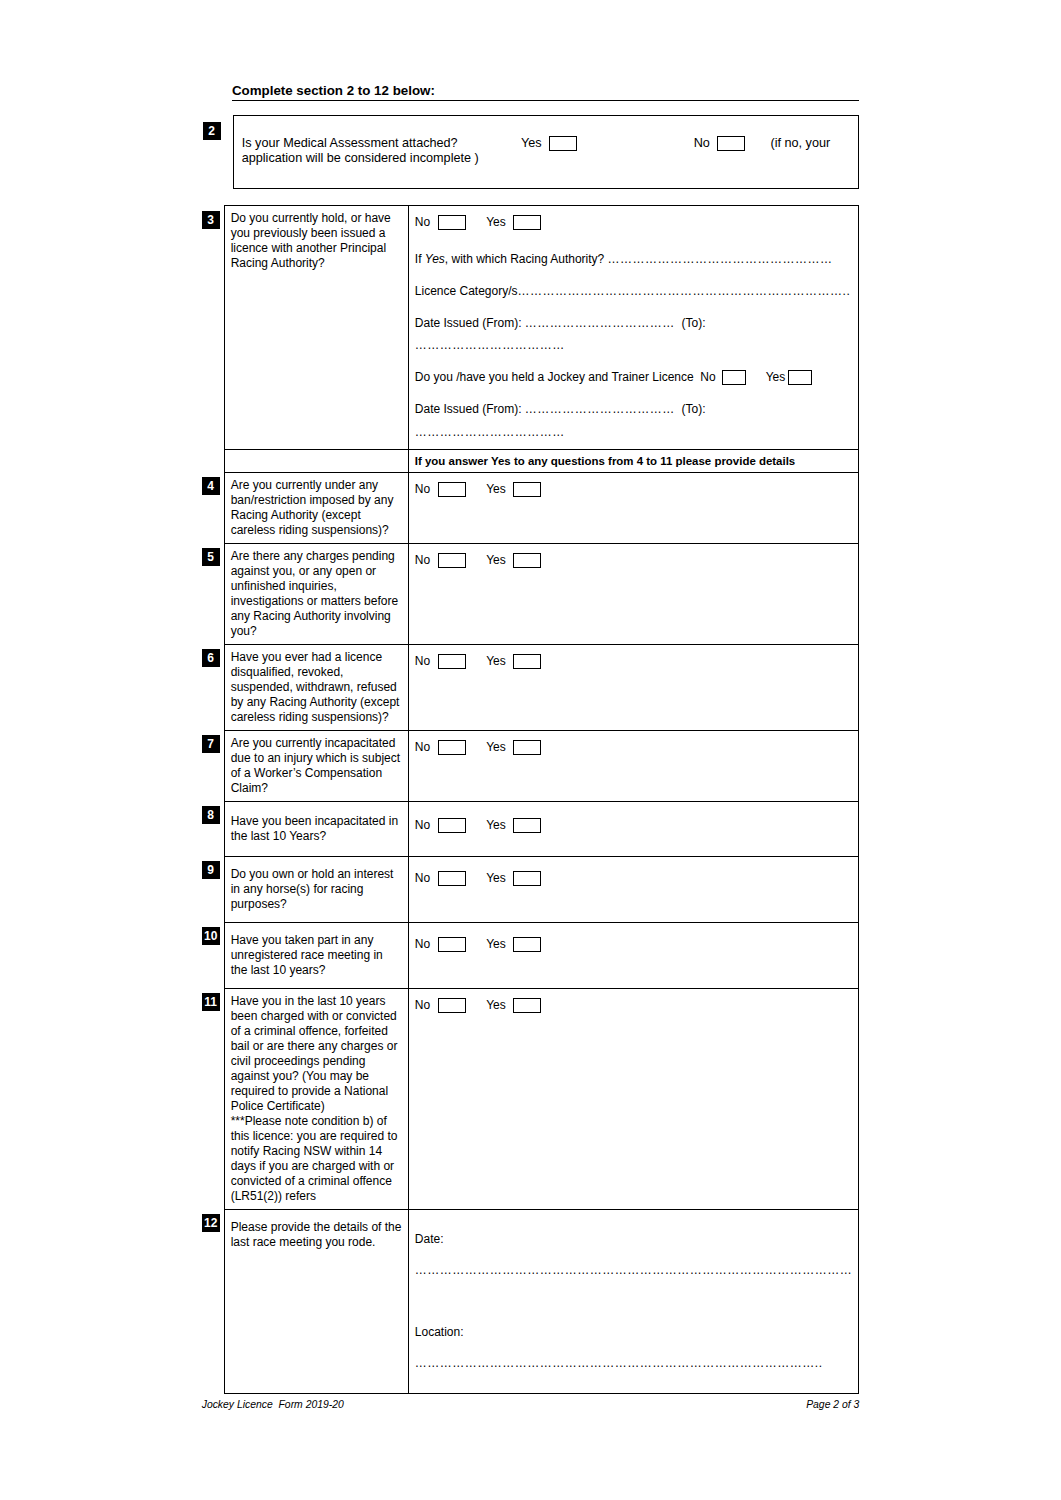Complete section 2 to 12 below:
| 2 | Is your Medical Assessment attached? Yes No (if no, your application will be considered incomplete ) |
| 3 | Do you currently hold, or have you previously been issued a licence with another Principal Racing Authority? | No Yes If Yes , with which Racing Authority? ……………………………………………… Licence Category/s …………………………………………………………………….. Date Issued (From): ……………………………… (To): ……………………………… Do you /have you held a Jockey and Trainer Licence No Yes Date Issued (From): ……………………………… (To): ……………………………… |
| | | If you answer Yes to any questions from 4 to 11 please provide details |
| 4 | Are you currently under any ban/restriction imposed by any Racing Authority (except careless riding suspensions)? | No Yes |
| 5 | Are there any charges pending against you, or any open or unfinished inquiries, investigations or matters before any Racing Authority involving you? | No Yes |
| 6 | Have you ever had a licence disqualified, revoked, suspended, withdrawn, refused by any Racing Authority (except careless riding suspensions)? | No Yes |
| 7 | Are you currently incapacitated due to an injury which is subject of a Worker’s Compensation Claim? | No Yes |
| 8 | Have you been incapacitated in the last 10 Years? | No Yes |
| 9 | Do you own or hold an interest in any horse(s) for racing purposes? | No Yes |
| 10 | Have you taken part in any unregistered race meeting in the last 10 years? | No Yes |
| 11 | Have you in the last 10 years been charged with or convicted of a criminal offence, forfeited bail or are there any charges or civil proceedings pending against you? (You may be required to provide a National Police Certificate) ***Please note condition b) of this licence: you are required to notify Racing NSW within 14 days if you are charged with or convicted of a criminal offence (LR51(2)) refers | No Yes |
| 12 | Please provide the details of the last race meeting you rode. | Date: …………………………………………………………………………………………… Location: …………………………………………………………………………………….. |
Jockey Licence Form 2019-20 Page 2 of 3